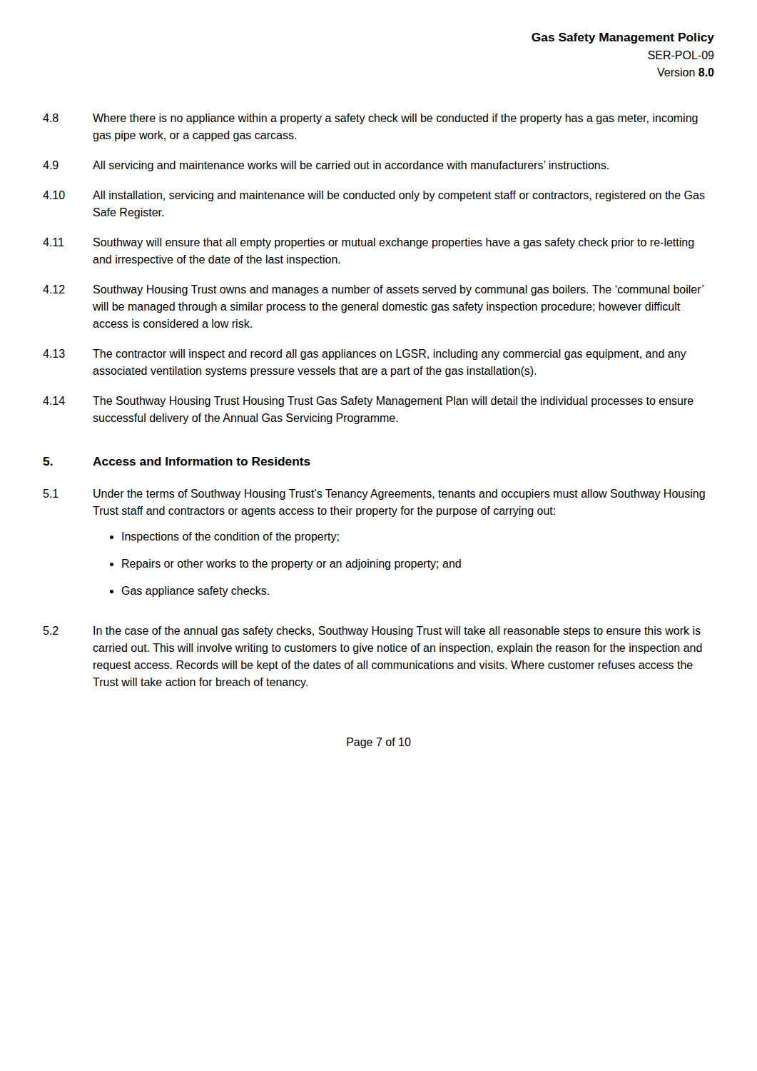Gas Safety Management Policy
SER-POL-09
Version 8.0
4.8
Where there is no appliance within a property a safety check will be conducted if the property has a gas meter, incoming gas pipe work, or a capped gas carcass.
4.9
All servicing and maintenance works will be carried out in accordance with manufacturers’ instructions.
4.10
All installation, servicing and maintenance will be conducted only by competent staff or contractors, registered on the Gas Safe Register.
4.11
Southway will ensure that all empty properties or mutual exchange properties have a gas safety check prior to re-letting and irrespective of the date of the last inspection.
4.12
Southway Housing Trust owns and manages a number of assets served by communal gas boilers. The ‘communal boiler’ will be managed through a similar process to the general domestic gas safety inspection procedure; however difficult access is considered a low risk.
4.13
The contractor will inspect and record all gas appliances on LGSR, including any commercial gas equipment, and any associated ventilation systems pressure vessels that are a part of the gas installation(s).
4.14
The Southway Housing Trust Housing Trust Gas Safety Management Plan will detail the individual processes to ensure successful delivery of the Annual Gas Servicing Programme.
5. Access and Information to Residents
5.1
Under the terms of Southway Housing Trust’s Tenancy Agreements, tenants and occupiers must allow Southway Housing Trust staff and contractors or agents access to their property for the purpose of carrying out:
Inspections of the condition of the property;
Repairs or other works to the property or an adjoining property; and
Gas appliance safety checks.
5.2
In the case of the annual gas safety checks, Southway Housing Trust will take all reasonable steps to ensure this work is carried out. This will involve writing to customers to give notice of an inspection, explain the reason for the inspection and request access. Records will be kept of the dates of all communications and visits. Where customer refuses access the Trust will take action for breach of tenancy.
Page 7 of 10